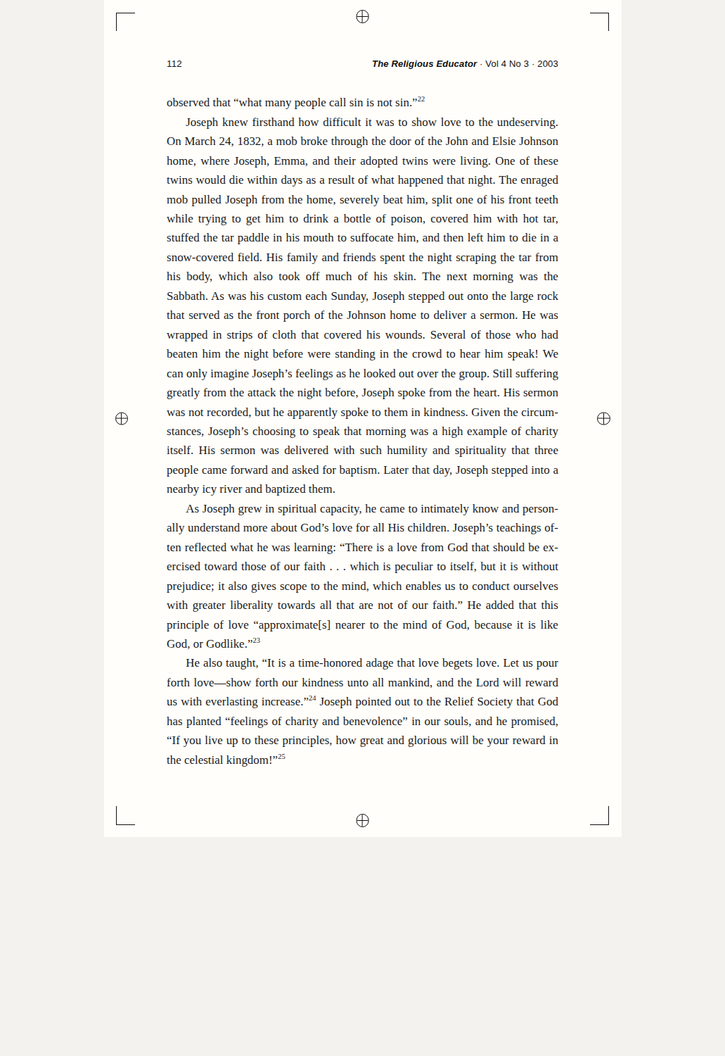112 The Religious Educator · Vol 4 No 3 · 2003
observed that “what many people call sin is not sin.”22
Joseph knew firsthand how difficult it was to show love to the undeserving. On March 24, 1832, a mob broke through the door of the John and Elsie Johnson home, where Joseph, Emma, and their adopted twins were living. One of these twins would die within days as a result of what happened that night. The enraged mob pulled Joseph from the home, severely beat him, split one of his front teeth while trying to get him to drink a bottle of poison, covered him with hot tar, stuffed the tar paddle in his mouth to suffocate him, and then left him to die in a snow-covered field. His family and friends spent the night scraping the tar from his body, which also took off much of his skin. The next morning was the Sabbath. As was his custom each Sunday, Joseph stepped out onto the large rock that served as the front porch of the Johnson home to deliver a sermon. He was wrapped in strips of cloth that covered his wounds. Several of those who had beaten him the night before were standing in the crowd to hear him speak! We can only imagine Joseph’s feelings as he looked out over the group. Still suffering greatly from the attack the night before, Joseph spoke from the heart. His sermon was not recorded, but he apparently spoke to them in kindness. Given the circumstances, Joseph’s choosing to speak that morning was a high example of charity itself. His sermon was delivered with such humility and spirituality that three people came forward and asked for baptism. Later that day, Joseph stepped into a nearby icy river and baptized them.
As Joseph grew in spiritual capacity, he came to intimately know and personally understand more about God’s love for all His children. Joseph’s teachings often reflected what he was learning: “There is a love from God that should be exercised toward those of our faith . . . which is peculiar to itself, but it is without prejudice; it also gives scope to the mind, which enables us to conduct ourselves with greater liberality towards all that are not of our faith.” He added that this principle of love “approximate[s] nearer to the mind of God, because it is like God, or Godlike.”23
He also taught, “It is a time-honored adage that love begets love. Let us pour forth love—show forth our kindness unto all mankind, and the Lord will reward us with everlasting increase.”24 Joseph pointed out to the Relief Society that God has planted “feelings of charity and benevolence” in our souls, and he promised, “If you live up to these principles, how great and glorious will be your reward in the celestial kingdom!”25